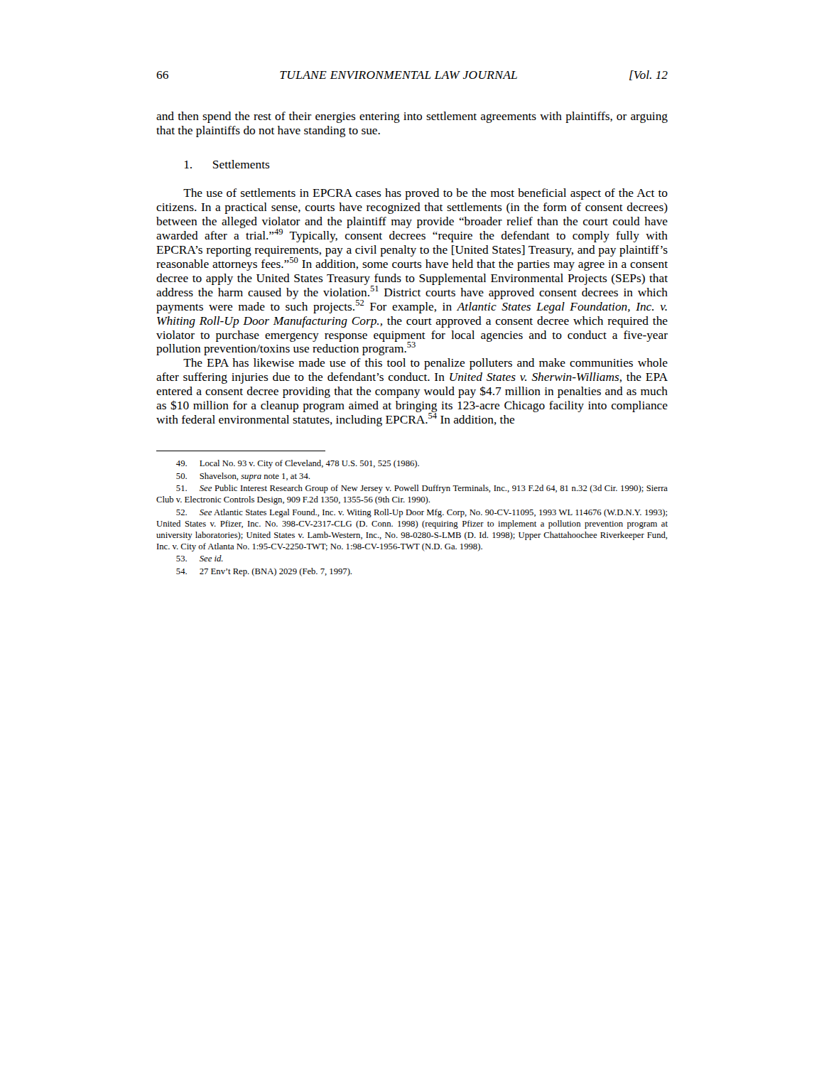66 TULANE ENVIRONMENTAL LAW JOURNAL [Vol. 12
and then spend the rest of their energies entering into settlement agreements with plaintiffs, or arguing that the plaintiffs do not have standing to sue.
1. Settlements
The use of settlements in EPCRA cases has proved to be the most beneficial aspect of the Act to citizens. In a practical sense, courts have recognized that settlements (in the form of consent decrees) between the alleged violator and the plaintiff may provide “broader relief than the court could have awarded after a trial.”49 Typically, consent decrees “require the defendant to comply fully with EPCRA’s reporting requirements, pay a civil penalty to the [United States] Treasury, and pay plaintiff’s reasonable attorneys fees.”50 In addition, some courts have held that the parties may agree in a consent decree to apply the United States Treasury funds to Supplemental Environmental Projects (SEPs) that address the harm caused by the violation.51 District courts have approved consent decrees in which payments were made to such projects.52 For example, in Atlantic States Legal Foundation, Inc. v. Whiting Roll-Up Door Manufacturing Corp., the court approved a consent decree which required the violator to purchase emergency response equipment for local agencies and to conduct a five-year pollution prevention/toxins use reduction program.53
The EPA has likewise made use of this tool to penalize polluters and make communities whole after suffering injuries due to the defendant’s conduct. In United States v. Sherwin-Williams, the EPA entered a consent decree providing that the company would pay $4.7 million in penalties and as much as $10 million for a cleanup program aimed at bringing its 123-acre Chicago facility into compliance with federal environmental statutes, including EPCRA.54 In addition, the
Local No. 93 v. City of Cleveland, 478 U.S. 501, 525 (1986).
Shavelson, supra note 1, at 34.
See Public Interest Research Group of New Jersey v. Powell Duffryn Terminals, Inc., 913 F.2d 64, 81 n.32 (3d Cir. 1990); Sierra Club v. Electronic Controls Design, 909 F.2d 1350, 1355-56 (9th Cir. 1990).
See Atlantic States Legal Found., Inc. v. Witing Roll-Up Door Mfg. Corp, No. 90-CV-11095, 1993 WL 114676 (W.D.N.Y. 1993); United States v. Pfizer, Inc. No. 398-CV-2317-CLG (D. Conn. 1998) (requiring Pfizer to implement a pollution prevention program at university laboratories); United States v. Lamb-Western, Inc., No. 98-0280-S-LMB (D. Id. 1998); Upper Chattahoochee Riverkeeper Fund, Inc. v. City of Atlanta No. 1:95-CV-2250-TWT; No. 1:98-CV-1956-TWT (N.D. Ga. 1998).
See id.
27 Env’t Rep. (BNA) 2029 (Feb. 7, 1997).